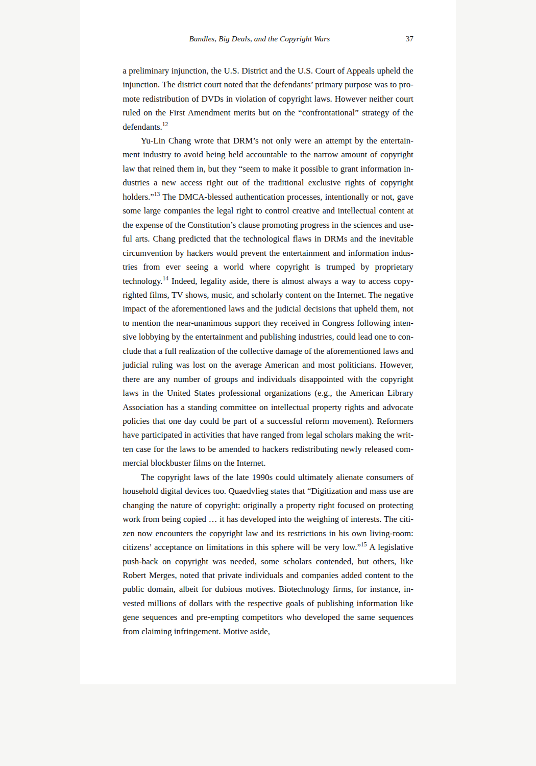Bundles, Big Deals, and the Copyright Wars 37
a preliminary injunction, the U.S. District and the U.S. Court of Appeals upheld the injunction. The district court noted that the defendants’ primary purpose was to promote redistribution of DVDs in violation of copyright laws. However neither court ruled on the First Amendment merits but on the “confrontational” strategy of the defendants.12
Yu-Lin Chang wrote that DRM’s not only were an attempt by the entertainment industry to avoid being held accountable to the narrow amount of copyright law that reined them in, but they “seem to make it possible to grant information industries a new access right out of the traditional exclusive rights of copyright holders.”13 The DMCA-blessed authentication processes, intentionally or not, gave some large companies the legal right to control creative and intellectual content at the expense of the Constitution’s clause promoting progress in the sciences and useful arts. Chang predicted that the technological flaws in DRMs and the inevitable circumvention by hackers would prevent the entertainment and information industries from ever seeing a world where copyright is trumped by proprietary technology.14 Indeed, legality aside, there is almost always a way to access copyrighted films, TV shows, music, and scholarly content on the Internet. The negative impact of the aforementioned laws and the judicial decisions that upheld them, not to mention the near-unanimous support they received in Congress following intensive lobbying by the entertainment and publishing industries, could lead one to conclude that a full realization of the collective damage of the aforementioned laws and judicial ruling was lost on the average American and most politicians. However, there are any number of groups and individuals disappointed with the copyright laws in the United States professional organizations (e.g., the American Library Association has a standing committee on intellectual property rights and advocate policies that one day could be part of a successful reform movement). Reformers have participated in activities that have ranged from legal scholars making the written case for the laws to be amended to hackers redistributing newly released commercial blockbuster films on the Internet.
The copyright laws of the late 1990s could ultimately alienate consumers of household digital devices too. Quaedvlieg states that “Digitization and mass use are changing the nature of copyright: originally a property right focused on protecting work from being copied … it has developed into the weighing of interests. The citizen now encounters the copyright law and its restrictions in his own living-room: citizens’ acceptance on limitations in this sphere will be very low.”15 A legislative push-back on copyright was needed, some scholars contended, but others, like Robert Merges, noted that private individuals and companies added content to the public domain, albeit for dubious motives. Biotechnology firms, for instance, invested millions of dollars with the respective goals of publishing information like gene sequences and pre-empting competitors who developed the same sequences from claiming infringement. Motive aside,